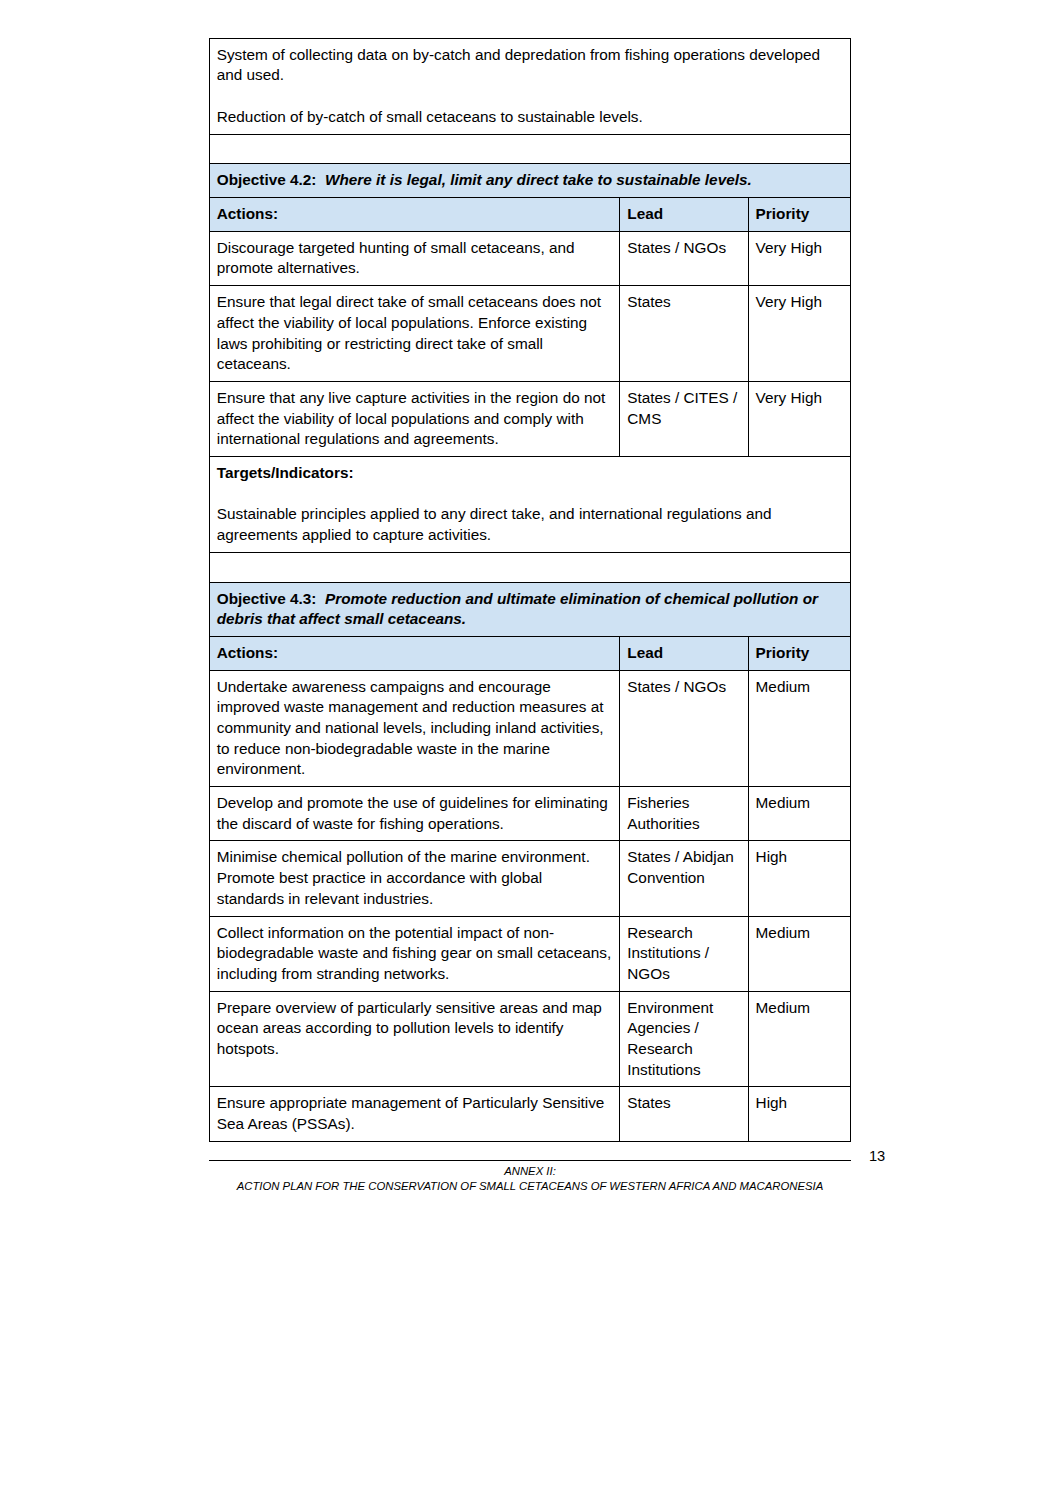| System of collecting data on by-catch and depredation from fishing operations developed and used. Reduction of by-catch of small cetaceans to sustainable levels. |
| Objective 4.2: Where it is legal, limit any direct take to sustainable levels. |
| Actions: | Lead | Priority |
| Discourage targeted hunting of small cetaceans, and promote alternatives. | States / NGOs | Very High |
| Ensure that legal direct take of small cetaceans does not affect the viability of local populations. Enforce existing laws prohibiting or restricting direct take of small cetaceans. | States | Very High |
| Ensure that any live capture activities in the region do not affect the viability of local populations and comply with international regulations and agreements. | States / CITES / CMS | Very High |
| Targets/Indicators: Sustainable principles applied to any direct take, and international regulations and agreements applied to capture activities. |
| Objective 4.3: Promote reduction and ultimate elimination of chemical pollution or debris that affect small cetaceans. |
| Actions: | Lead | Priority |
| Undertake awareness campaigns and encourage improved waste management and reduction measures at community and national levels, including inland activities, to reduce non-biodegradable waste in the marine environment. | States / NGOs | Medium |
| Develop and promote the use of guidelines for eliminating the discard of waste for fishing operations. | Fisheries Authorities | Medium |
| Minimise chemical pollution of the marine environment. Promote best practice in accordance with global standards in relevant industries. | States / Abidjan Convention | High |
| Collect information on the potential impact of non-biodegradable waste and fishing gear on small cetaceans, including from stranding networks. | Research Institutions / NGOs | Medium |
| Prepare overview of particularly sensitive areas and map ocean areas according to pollution levels to identify hotspots. | Environment Agencies / Research Institutions | Medium |
| Ensure appropriate management of Particularly Sensitive Sea Areas (PSSAs). | States | High |
13 ANNEX II:
ACTION PLAN FOR THE CONSERVATION OF SMALL CETACEANS OF WESTERN AFRICA AND MACARONESIA